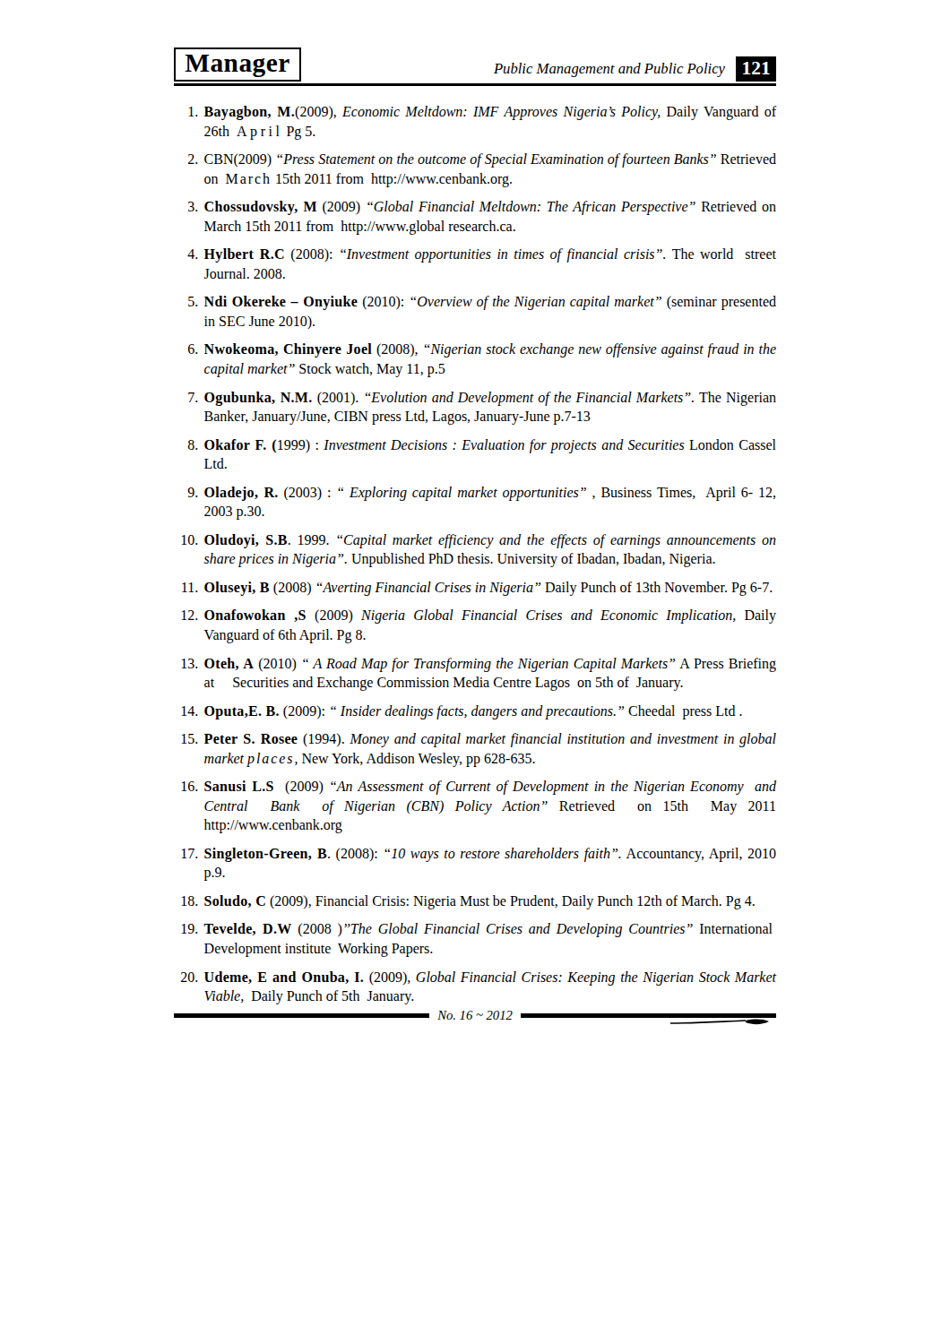Manager
Public Management and Public Policy
121
Bayagbon, M.(2009), Economic Meltdown: IMF Approves Nigeria’s Policy, Daily Vanguard of 26th April Pg 5.
CBN(2009) “Press Statement on the outcome of Special Examination of fourteen Banks” Retrieved on March 15th 2011 from http://www.cenbank.org.
Chossudovsky, M (2009) “Global Financial Meltdown: The African Perspective” Retrieved on March 15th 2011 from http://www.global research.ca.
Hylbert R.C (2008): “Investment opportunities in times of financial crisis”. The world street Journal. 2008.
Ndi Okereke – Onyiuke (2010): “Overview of the Nigerian capital market” (seminar presented in SEC June 2010).
Nwokeoma, Chinyere Joel (2008), “Nigerian stock exchange new offensive against fraud in the capital market” Stock watch, May 11, p.5
Ogubunka, N.M. (2001). “Evolution and Development of the Financial Markets”. The Nigerian Banker, January/June, CIBN press Ltd, Lagos, January-June p.7-13
Okafor F. (1999) : Investment Decisions : Evaluation for projects and Securities London Cassel Ltd.
Oladejo, R. (2003) : “ Exploring capital market opportunities” , Business Times, April 6- 12, 2003 p.30.
Oludoyi, S.B. 1999. “Capital market efficiency and the effects of earnings announcements on share prices in Nigeria”. Unpublished PhD thesis. University of Ibadan, Ibadan, Nigeria.
Oluseyi, B (2008) “Averting Financial Crises in Nigeria” Daily Punch of 13th November. Pg 6-7.
Onafowokan ,S (2009) Nigeria Global Financial Crises and Economic Implication, Daily Vanguard of 6th April. Pg 8.
Oteh, A (2010) “ A Road Map for Transforming the Nigerian Capital Markets” A Press Briefing at Securities and Exchange Commission Media Centre Lagos on 5th of January.
Oputa,E. B. (2009): “ Insider dealings facts, dangers and precautions.” Cheedal press Ltd .
Peter S. Rosee (1994). Money and capital market financial institution and investment in global market places, New York, Addison Wesley, pp 628-635.
Sanusi L.S (2009) “An Assessment of Current of Development in the Nigerian Economy and Central Bank of Nigerian (CBN) Policy Action” Retrieved on 15th May 2011 http://www.cenbank.org
Singleton-Green, B. (2008): “10 ways to restore shareholders faith”. Accountancy, April, 2010 p.9.
Soludo, C (2009), Financial Crisis: Nigeria Must be Prudent, Daily Punch 12th of March. Pg 4.
Tevelde, D.W (2008 )’’The Global Financial Crises and Developing Countries” International Development institute Working Papers.
Udeme, E and Onuba, I. (2009), Global Financial Crises: Keeping the Nigerian Stock Market Viable, Daily Punch of 5th January.
No. 16 ~ 2012